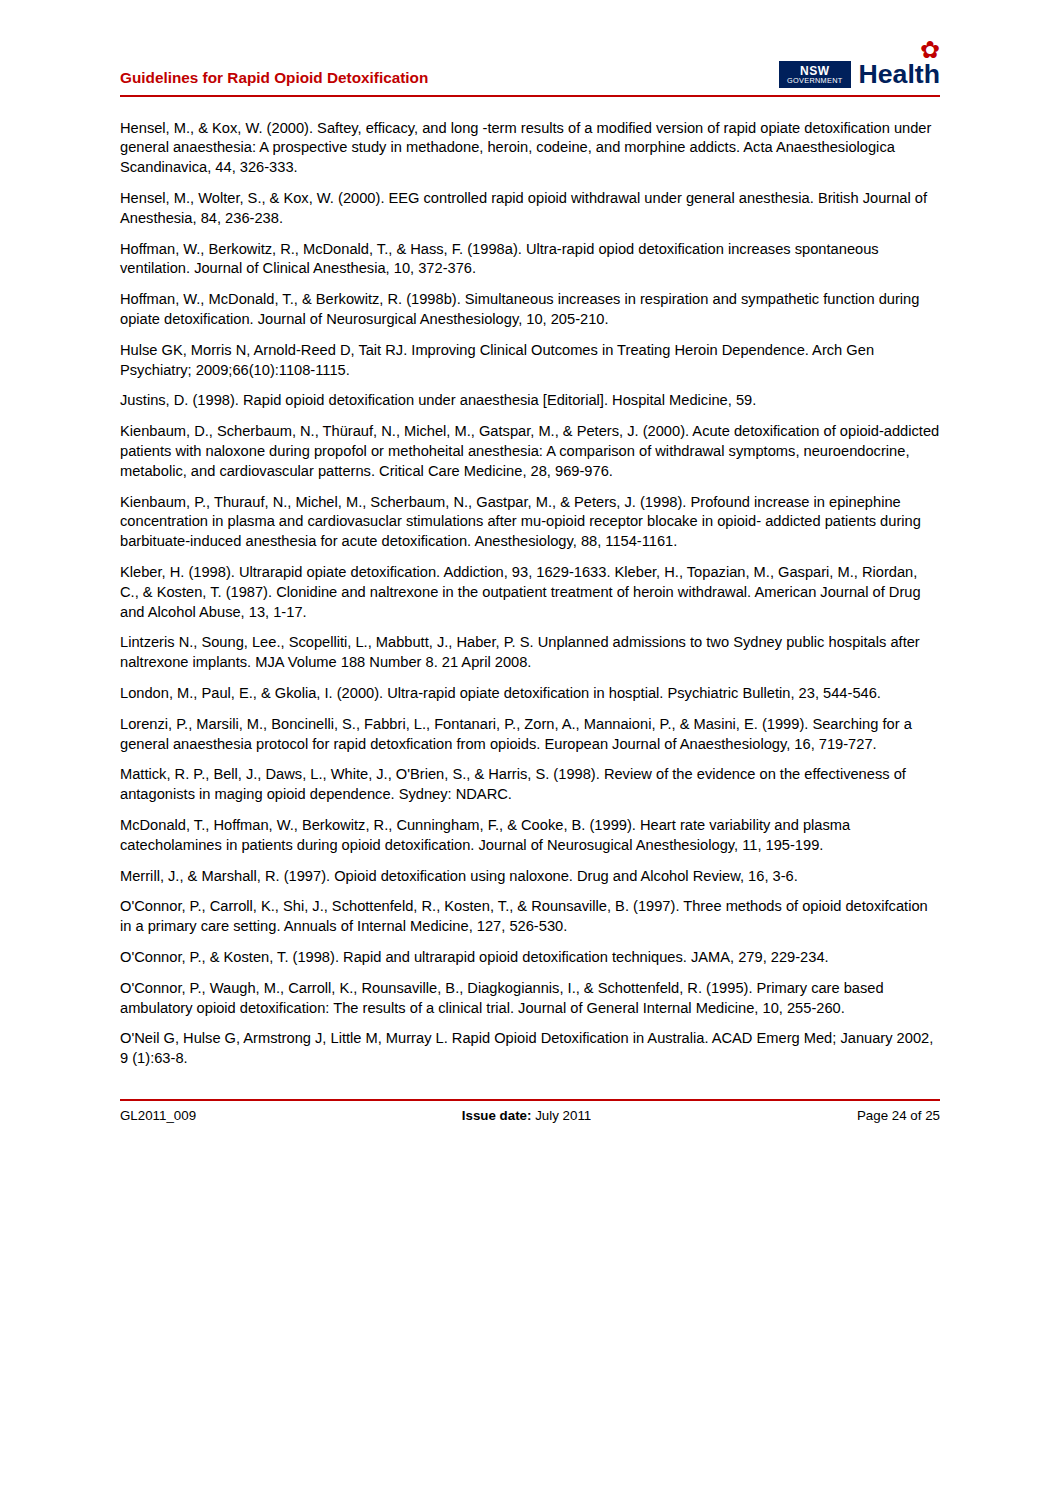Guidelines for Rapid Opioid Detoxification
✿ NSWGOVERNMENT Health
Hensel, M., & Kox, W. (2000). Saftey, efficacy, and long -term results of a modified version of rapid opiate detoxification under general anaesthesia: A prospective study in methadone, heroin, codeine, and morphine addicts. Acta Anaesthesiologica Scandinavica, 44, 326-333.
Hensel, M., Wolter, S., & Kox, W. (2000). EEG controlled rapid opioid withdrawal under general anesthesia. British Journal of Anesthesia, 84, 236-238.
Hoffman, W., Berkowitz, R., McDonald, T., & Hass, F. (1998a). Ultra-rapid opiod detoxification increases spontaneous ventilation. Journal of Clinical Anesthesia, 10, 372-376.
Hoffman, W., McDonald, T., & Berkowitz, R. (1998b). Simultaneous increases in respiration and sympathetic function during opiate detoxification. Journal of Neurosurgical Anesthesiology, 10, 205-210.
Hulse GK, Morris N, Arnold-Reed D, Tait RJ. Improving Clinical Outcomes in Treating Heroin Dependence. Arch Gen Psychiatry; 2009;66(10):1108-1115.
Justins, D. (1998). Rapid opioid detoxification under anaesthesia [Editorial]. Hospital Medicine, 59.
Kienbaum, D., Scherbaum, N., Thürauf, N., Michel, M., Gatspar, M., & Peters, J. (2000). Acute detoxification of opioid-addicted patients with naloxone during propofol or methoheital anesthesia: A comparison of withdrawal symptoms, neuroendocrine, metabolic, and cardiovascular patterns. Critical Care Medicine, 28, 969-976.
Kienbaum, P., Thurauf, N., Michel, M., Scherbaum, N., Gastpar, M., & Peters, J. (1998). Profound increase in epinephine concentration in plasma and cardiovasuclar stimulations after mu-opioid receptor blocake in opioid- addicted patients during barbituate-induced anesthesia for acute detoxification. Anesthesiology, 88, 1154-1161.
Kleber, H. (1998). Ultrarapid opiate detoxification. Addiction, 93, 1629-1633. Kleber, H., Topazian, M., Gaspari, M., Riordan, C., & Kosten, T. (1987). Clonidine and naltrexone in the outpatient treatment of heroin withdrawal. American Journal of Drug and Alcohol Abuse, 13, 1-17.
Lintzeris N., Soung, Lee., Scopelliti, L., Mabbutt, J., Haber, P. S. Unplanned admissions to two Sydney public hospitals after naltrexone implants. MJA Volume 188 Number 8. 21 April 2008.
London, M., Paul, E., & Gkolia, I. (2000). Ultra-rapid opiate detoxification in hosptial. Psychiatric Bulletin, 23, 544-546.
Lorenzi, P., Marsili, M., Boncinelli, S., Fabbri, L., Fontanari, P., Zorn, A., Mannaioni, P., & Masini, E. (1999). Searching for a general anaesthesia protocol for rapid detoxfication from opioids. European Journal of Anaesthesiology, 16, 719-727.
Mattick, R. P., Bell, J., Daws, L., White, J., O'Brien, S., & Harris, S. (1998). Review of the evidence on the effectiveness of antagonists in maging opioid dependence. Sydney: NDARC.
McDonald, T., Hoffman, W., Berkowitz, R., Cunningham, F., & Cooke, B. (1999). Heart rate variability and plasma catecholamines in patients during opioid detoxification. Journal of Neurosugical Anesthesiology, 11, 195-199.
Merrill, J., & Marshall, R. (1997). Opioid detoxification using naloxone. Drug and Alcohol Review, 16, 3-6.
O'Connor, P., Carroll, K., Shi, J., Schottenfeld, R., Kosten, T., & Rounsaville, B. (1997). Three methods of opioid detoxifcation in a primary care setting. Annuals of Internal Medicine, 127, 526-530.
O'Connor, P., & Kosten, T. (1998). Rapid and ultrarapid opioid detoxification techniques. JAMA, 279, 229-234.
O'Connor, P., Waugh, M., Carroll, K., Rounsaville, B., Diagkogiannis, I., & Schottenfeld, R. (1995). Primary care based ambulatory opioid detoxification: The results of a clinical trial. Journal of General Internal Medicine, 10, 255-260.
O'Neil G, Hulse G, Armstrong J, Little M, Murray L. Rapid Opioid Detoxification in Australia. ACAD Emerg Med; January 2002, 9 (1):63-8.
GL2011_009
Issue date: July 2011
Page 24 of 25